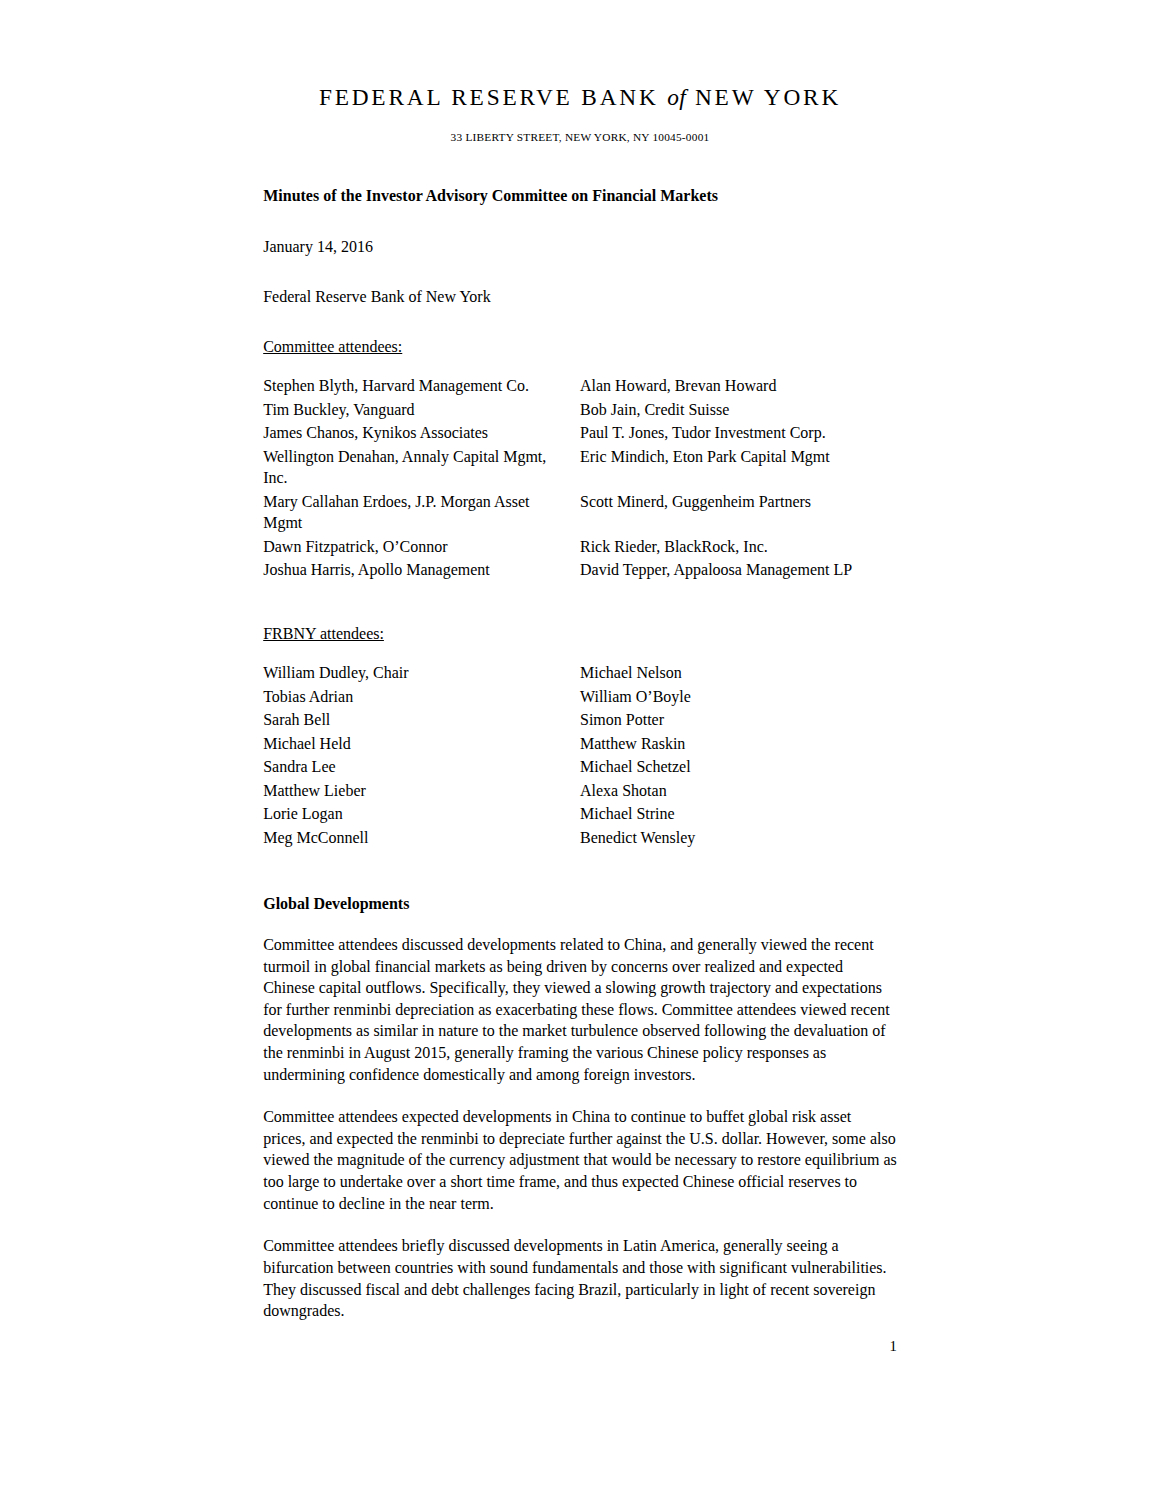FEDERAL RESERVE BANK of NEW YORK
33 LIBERTY STREET, NEW YORK, NY 10045-0001
Minutes of the Investor Advisory Committee on Financial Markets
January 14, 2016
Federal Reserve Bank of New York
Committee attendees:
| Stephen Blyth, Harvard Management Co. | Alan Howard, Brevan Howard |
| Tim Buckley, Vanguard | Bob Jain, Credit Suisse |
| James Chanos, Kynikos Associates | Paul T. Jones, Tudor Investment Corp. |
| Wellington Denahan, Annaly Capital Mgmt, Inc. | Eric Mindich, Eton Park Capital Mgmt |
| Mary Callahan Erdoes, J.P. Morgan Asset Mgmt | Scott Minerd, Guggenheim Partners |
| Dawn Fitzpatrick, O’Connor | Rick Rieder, BlackRock, Inc. |
| Joshua Harris, Apollo Management | David Tepper, Appaloosa Management LP |
FRBNY attendees:
| William Dudley, Chair | Michael Nelson |
| Tobias Adrian | William O’Boyle |
| Sarah Bell | Simon Potter |
| Michael Held | Matthew Raskin |
| Sandra Lee | Michael Schetzel |
| Matthew Lieber | Alexa Shotan |
| Lorie Logan | Michael Strine |
| Meg McConnell | Benedict Wensley |
Global Developments
Committee attendees discussed developments related to China, and generally viewed the recent turmoil in global financial markets as being driven by concerns over realized and expected Chinese capital outflows. Specifically, they viewed a slowing growth trajectory and expectations for further renminbi depreciation as exacerbating these flows. Committee attendees viewed recent developments as similar in nature to the market turbulence observed following the devaluation of the renminbi in August 2015, generally framing the various Chinese policy responses as undermining confidence domestically and among foreign investors.
Committee attendees expected developments in China to continue to buffet global risk asset prices, and expected the renminbi to depreciate further against the U.S. dollar. However, some also viewed the magnitude of the currency adjustment that would be necessary to restore equilibrium as too large to undertake over a short time frame, and thus expected Chinese official reserves to continue to decline in the near term.
Committee attendees briefly discussed developments in Latin America, generally seeing a bifurcation between countries with sound fundamentals and those with significant vulnerabilities. They discussed fiscal and debt challenges facing Brazil, particularly in light of recent sovereign downgrades.
1